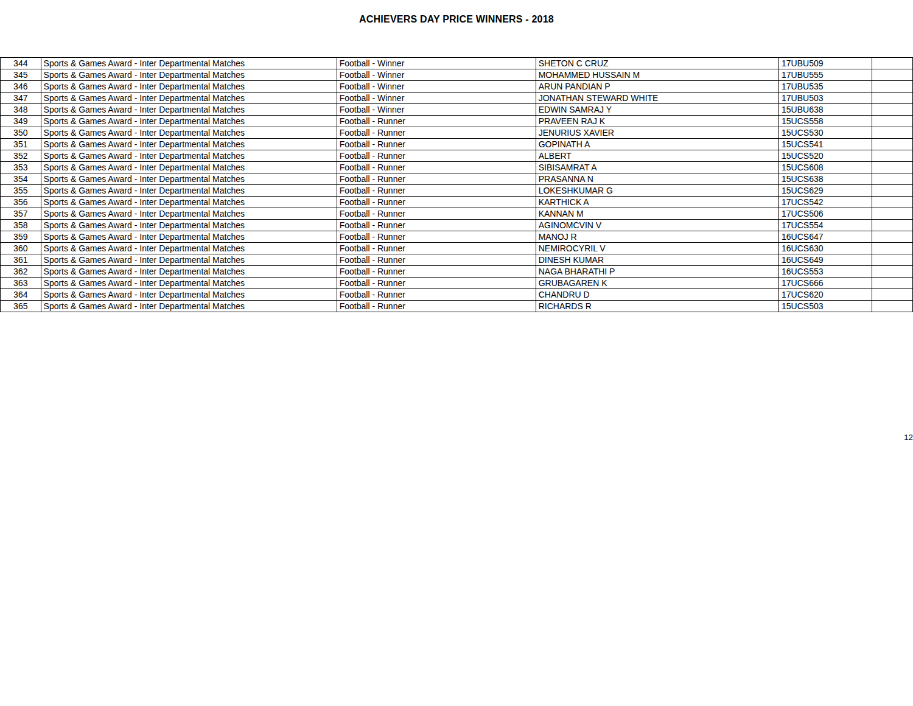ACHIEVERS DAY PRICE WINNERS - 2018
| 344 | Sports & Games Award - Inter Departmental Matches | Football - Winner | SHETON C CRUZ | 17UBU509 | |
| 345 | Sports & Games Award - Inter Departmental Matches | Football - Winner | MOHAMMED HUSSAIN M | 17UBU555 | |
| 346 | Sports & Games Award - Inter Departmental Matches | Football - Winner | ARUN PANDIAN P | 17UBU535 | |
| 347 | Sports & Games Award - Inter Departmental Matches | Football - Winner | JONATHAN STEWARD WHITE | 17UBU503 | |
| 348 | Sports & Games Award - Inter Departmental Matches | Football - Winner | EDWIN SAMRAJ Y | 15UBU638 | |
| 349 | Sports & Games Award - Inter Departmental Matches | Football - Runner | PRAVEEN RAJ K | 15UCS558 | |
| 350 | Sports & Games Award - Inter Departmental Matches | Football - Runner | JENURIUS XAVIER | 15UCS530 | |
| 351 | Sports & Games Award - Inter Departmental Matches | Football - Runner | GOPINATH A | 15UCS541 | |
| 352 | Sports & Games Award - Inter Departmental Matches | Football - Runner | ALBERT | 15UCS520 | |
| 353 | Sports & Games Award - Inter Departmental Matches | Football - Runner | SIBISAMRAT A | 15UCS608 | |
| 354 | Sports & Games Award - Inter Departmental Matches | Football - Runner | PRASANNA N | 15UCS638 | |
| 355 | Sports & Games Award - Inter Departmental Matches | Football - Runner | LOKESHKUMAR G | 15UCS629 | |
| 356 | Sports & Games Award - Inter Departmental Matches | Football - Runner | KARTHICK A | 17UCS542 | |
| 357 | Sports & Games Award - Inter Departmental Matches | Football - Runner | KANNAN M | 17UCS506 | |
| 358 | Sports & Games Award - Inter Departmental Matches | Football - Runner | AGINOMCVIN V | 17UCS554 | |
| 359 | Sports & Games Award - Inter Departmental Matches | Football - Runner | MANOJ R | 16UCS647 | |
| 360 | Sports & Games Award - Inter Departmental Matches | Football - Runner | NEMIROCYRIL V | 16UCS630 | |
| 361 | Sports & Games Award - Inter Departmental Matches | Football - Runner | DINESH KUMAR | 16UCS649 | |
| 362 | Sports & Games Award - Inter Departmental Matches | Football - Runner | NAGA BHARATHI P | 16UCS553 | |
| 363 | Sports & Games Award - Inter Departmental Matches | Football - Runner | GRUBAGAREN K | 17UCS666 | |
| 364 | Sports & Games Award - Inter Departmental Matches | Football - Runner | CHANDRU D | 17UCS620 | |
| 365 | Sports & Games Award - Inter Departmental Matches | Football - Runner | RICHARDS R | 15UCS503 | |
12